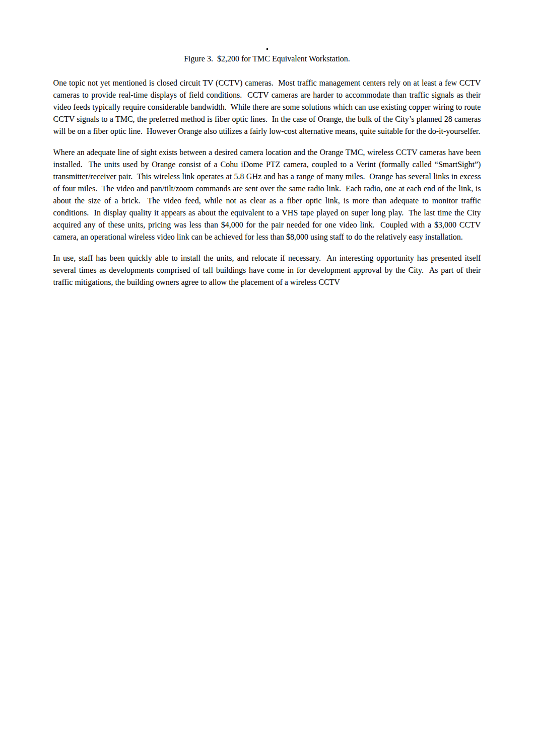Figure 3. $2,200 for TMC Equivalent Workstation.
One topic not yet mentioned is closed circuit TV (CCTV) cameras. Most traffic management centers rely on at least a few CCTV cameras to provide real-time displays of field conditions. CCTV cameras are harder to accommodate than traffic signals as their video feeds typically require considerable bandwidth. While there are some solutions which can use existing copper wiring to route CCTV signals to a TMC, the preferred method is fiber optic lines. In the case of Orange, the bulk of the City’s planned 28 cameras will be on a fiber optic line. However Orange also utilizes a fairly low-cost alternative means, quite suitable for the do-it-yourselfer.
Where an adequate line of sight exists between a desired camera location and the Orange TMC, wireless CCTV cameras have been installed. The units used by Orange consist of a Cohu iDome PTZ camera, coupled to a Verint (formally called “SmartSight”) transmitter/receiver pair. This wireless link operates at 5.8 GHz and has a range of many miles. Orange has several links in excess of four miles. The video and pan/tilt/zoom commands are sent over the same radio link. Each radio, one at each end of the link, is about the size of a brick. The video feed, while not as clear as a fiber optic link, is more than adequate to monitor traffic conditions. In display quality it appears as about the equivalent to a VHS tape played on super long play. The last time the City acquired any of these units, pricing was less than $4,000 for the pair needed for one video link. Coupled with a $3,000 CCTV camera, an operational wireless video link can be achieved for less than $8,000 using staff to do the relatively easy installation.
In use, staff has been quickly able to install the units, and relocate if necessary. An interesting opportunity has presented itself several times as developments comprised of tall buildings have come in for development approval by the City. As part of their traffic mitigations, the building owners agree to allow the placement of a wireless CCTV